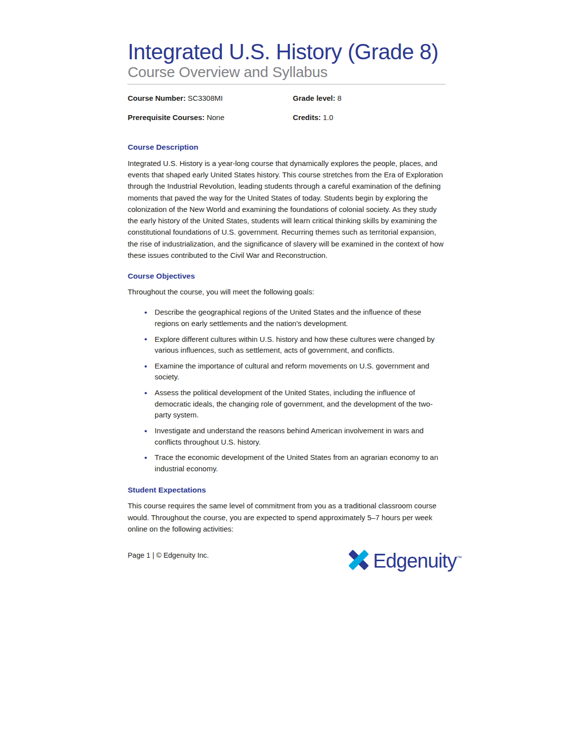Integrated U.S. History (Grade 8)
Course Overview and Syllabus
| Course Number: SC3308MI | Grade level: 8 |
| Prerequisite Courses: None | Credits: 1.0 |
Course Description
Integrated U.S. History is a year-long course that dynamically explores the people, places, and events that shaped early United States history. This course stretches from the Era of Exploration through the Industrial Revolution, leading students through a careful examination of the defining moments that paved the way for the United States of today. Students begin by exploring the colonization of the New World and examining the foundations of colonial society. As they study the early history of the United States, students will learn critical thinking skills by examining the constitutional foundations of U.S. government. Recurring themes such as territorial expansion, the rise of industrialization, and the significance of slavery will be examined in the context of how these issues contributed to the Civil War and Reconstruction.
Course Objectives
Throughout the course, you will meet the following goals:
Describe the geographical regions of the United States and the influence of these regions on early settlements and the nation's development.
Explore different cultures within U.S. history and how these cultures were changed by various influences, such as settlement, acts of government, and conflicts.
Examine the importance of cultural and reform movements on U.S. government and society.
Assess the political development of the United States, including the influence of democratic ideals, the changing role of government, and the development of the two-party system.
Investigate and understand the reasons behind American involvement in wars and conflicts throughout U.S. history.
Trace the economic development of the United States from an agrarian economy to an industrial economy.
Student Expectations
This course requires the same level of commitment from you as a traditional classroom course would. Throughout the course, you are expected to spend approximately 5–7 hours per week online on the following activities:
Page 1 | © Edgenuity Inc.
Edgenuity™